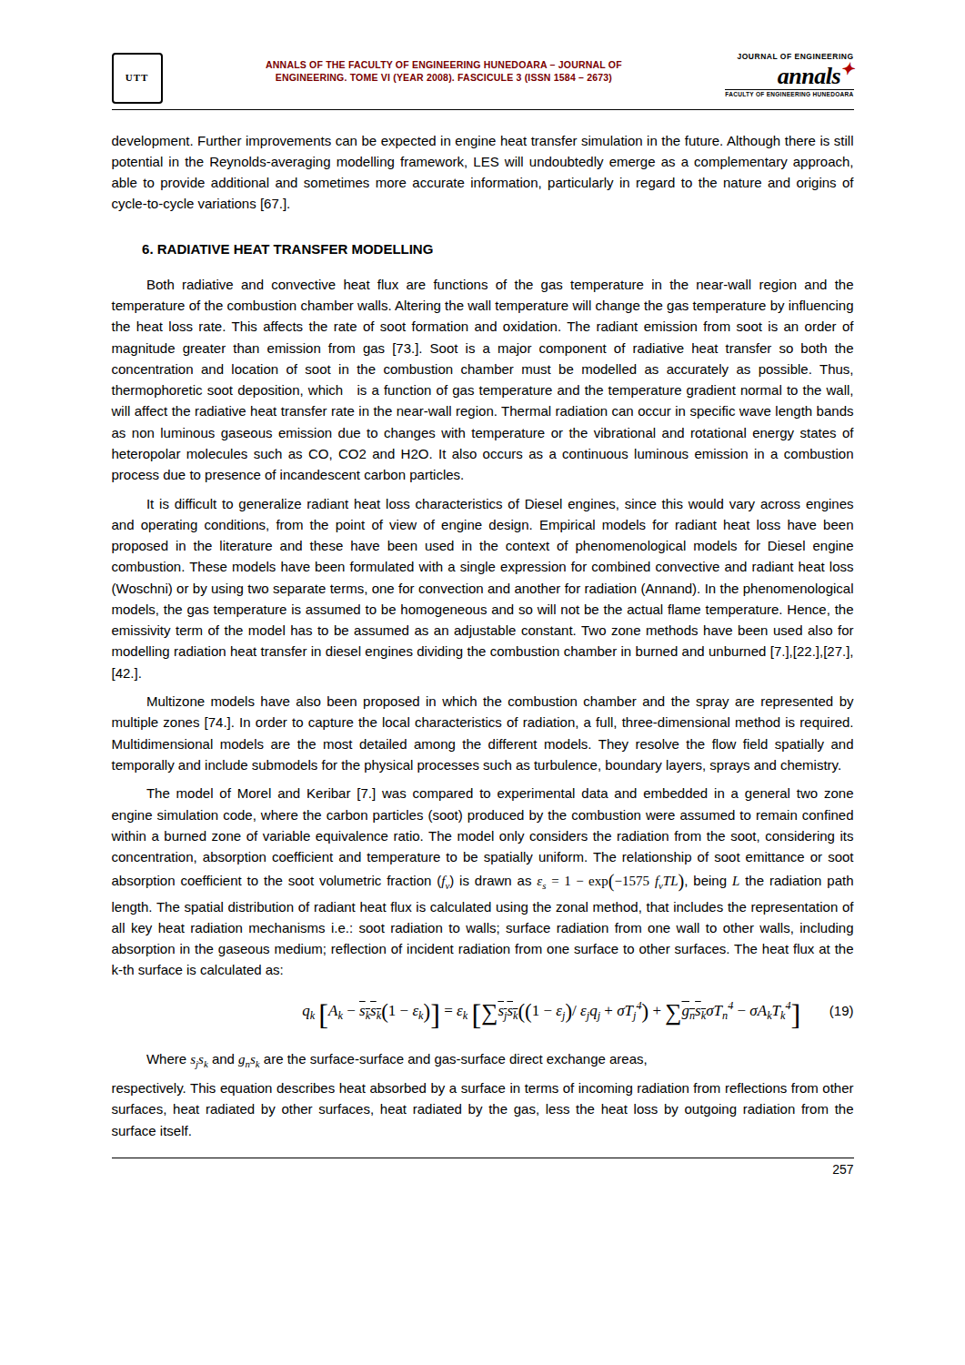UTT
Annals of the Faculty of Engineering Hunedoara – Journal of
Engineering. Tome VI (year 2008). Fascicule 3 (ISSN 1584 – 2673)
Journal of Engineering
annals✦
Faculty of Engineering Hunedoara
development. Further improvements can be expected in engine heat transfer simulation in the future. Although there is still potential in the Reynolds-averaging modelling framework, LES will undoubtedly emerge as a complementary approach, able to provide additional and sometimes more accurate information, particularly in regard to the nature and origins of cycle-to-cycle variations [67.].
6. RADIATIVE HEAT TRANSFER MODELLING
Both radiative and convective heat flux are functions of the gas temperature in the near-wall region and the temperature of the combustion chamber walls. Altering the wall temperature will change the gas temperature by influencing the heat loss rate. This affects the rate of soot formation and oxidation. The radiant emission from soot is an order of magnitude greater than emission from gas [73.]. Soot is a major component of radiative heat transfer so both the concentration and location of soot in the combustion chamber must be modelled as accurately as possible. Thus, thermophoretic soot deposition, which is a function of gas temperature and the temperature gradient normal to the wall, will affect the radiative heat transfer rate in the near-wall region. Thermal radiation can occur in specific wave length bands as non luminous gaseous emission due to changes with temperature or the vibrational and rotational energy states of heteropolar molecules such as CO, CO2 and H2O. It also occurs as a continuous luminous emission in a combustion process due to presence of incandescent carbon particles.
It is difficult to generalize radiant heat loss characteristics of Diesel engines, since this would vary across engines and operating conditions, from the point of view of engine design. Empirical models for radiant heat loss have been proposed in the literature and these have been used in the context of phenomenological models for Diesel engine combustion. These models have been formulated with a single expression for combined convective and radiant heat loss (Woschni) or by using two separate terms, one for convection and another for radiation (Annand). In the phenomenological models, the gas temperature is assumed to be homogeneous and so will not be the actual flame temperature. Hence, the emissivity term of the model has to be assumed as an adjustable constant. Two zone methods have been used also for modelling radiation heat transfer in diesel engines dividing the combustion chamber in burned and unburned [7.],[22.],[27.],[42.].
Multizone models have also been proposed in which the combustion chamber and the spray are represented by multiple zones [74.]. In order to capture the local characteristics of radiation, a full, three-dimensional method is required. Multidimensional models are the most detailed among the different models. They resolve the flow field spatially and temporally and include submodels for the physical processes such as turbulence, boundary layers, sprays and chemistry.
The model of Morel and Keribar [7.] was compared to experimental data and embedded in a general two zone engine simulation code, where the carbon particles (soot) produced by the combustion were assumed to remain confined within a burned zone of variable equivalence ratio. The model only considers the radiation from the soot, considering its concentration, absorption coefficient and temperature to be spatially uniform. The relationship of soot emittance or soot absorption coefficient to the soot volumetric fraction (fv) is drawn as εs = 1 − exp(−1575 fvTL), being L the radiation path length. The spatial distribution of radiant heat flux is calculated using the zonal method, that includes the representation of all key heat radiation mechanisms i.e.: soot radiation to walls; surface radiation from one wall to other walls, including absorption in the gaseous medium; reflection of incident radiation from one surface to other surfaces. The heat flux at the k-th surface is calculated as:
qk [Ak − sksk(1 − εk)] = εk [∑sjsk((1 − εj)/ εjqj + σTj4) + ∑gnsk σTn4 − σAkTk4] (19)
Where sjsk and gnsk are the surface-surface and gas-surface direct exchange areas,
respectively. This equation describes heat absorbed by a surface in terms of incoming radiation from reflections from other surfaces, heat radiated by other surfaces, heat radiated by the gas, less the heat loss by outgoing radiation from the surface itself.
257